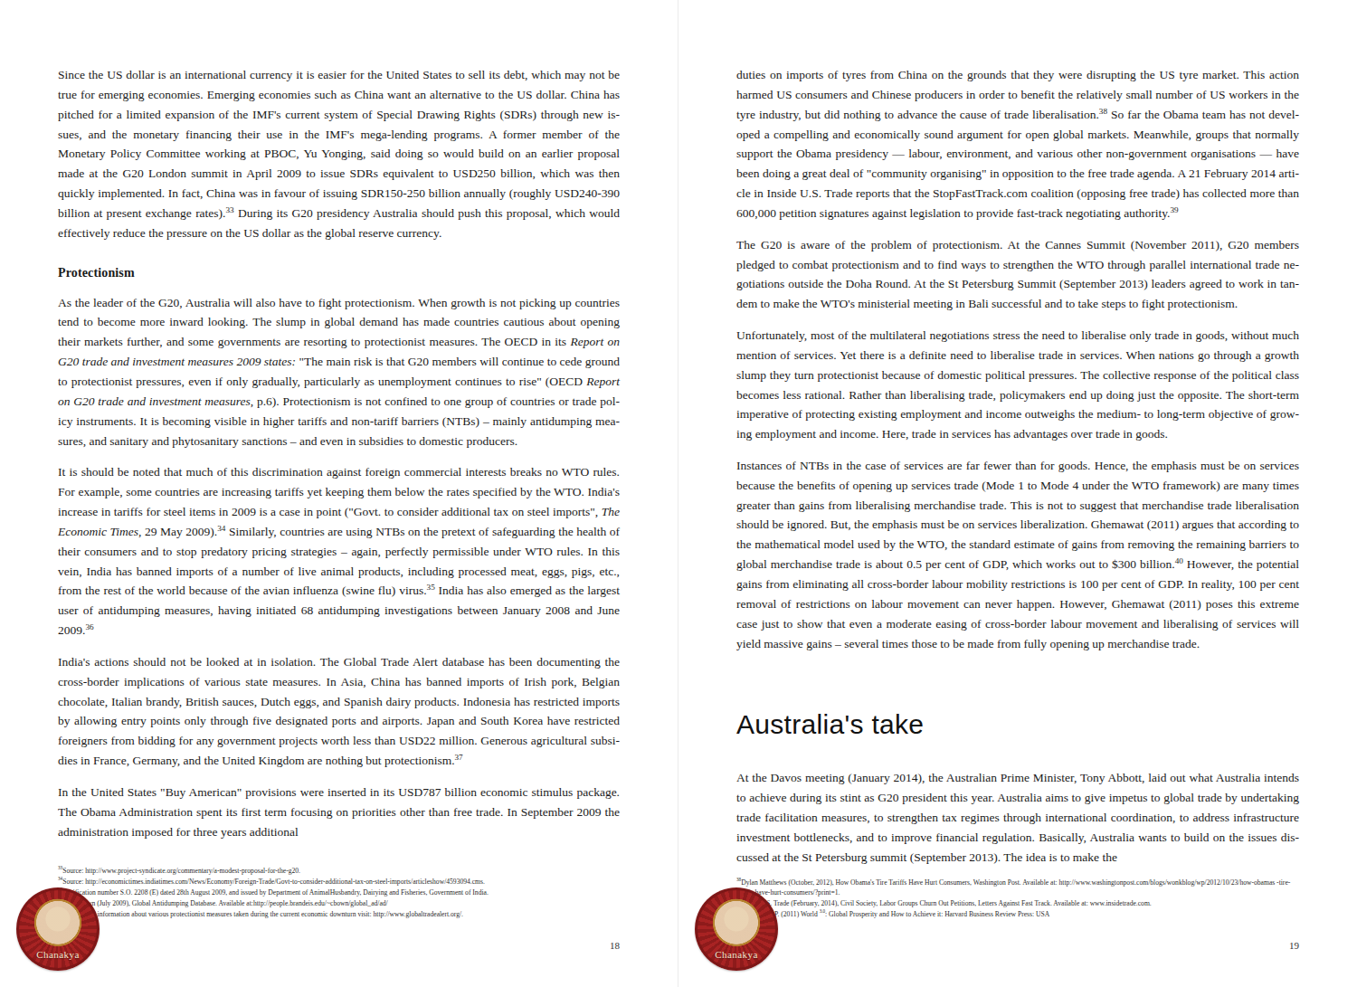Since the US dollar is an international currency it is easier for the United States to sell its debt, which may not be true for emerging economies. Emerging economies such as China want an alternative to the US dollar. China has pitched for a limited expansion of the IMF's current system of Special Drawing Rights (SDRs) through new issues, and the monetary financing their use in the IMF's mega-lending programs. A former member of the Monetary Policy Committee working at PBOC, Yu Yonging, said doing so would build on an earlier proposal made at the G20 London summit in April 2009 to issue SDRs equivalent to USD250 billion, which was then quickly implemented. In fact, China was in favour of issuing SDR150-250 billion annually (roughly USD240-390 billion at present exchange rates).33 During its G20 presidency Australia should push this proposal, which would effectively reduce the pressure on the US dollar as the global reserve currency.
Protectionism
As the leader of the G20, Australia will also have to fight protectionism. When growth is not picking up countries tend to become more inward looking. The slump in global demand has made countries cautious about opening their markets further, and some governments are resorting to protectionist measures. The OECD in its Report on G20 trade and investment measures 2009 states: "The main risk is that G20 members will continue to cede ground to protectionist pressures, even if only gradually, particularly as unemployment continues to rise" (OECD Report on G20 trade and investment measures, p.6). Protectionism is not confined to one group of countries or trade policy instruments. It is becoming visible in higher tariffs and non-tariff barriers (NTBs) – mainly antidumping measures, and sanitary and phytosanitary sanctions – and even in subsidies to domestic producers.
It is should be noted that much of this discrimination against foreign commercial interests breaks no WTO rules. For example, some countries are increasing tariffs yet keeping them below the rates specified by the WTO. India's increase in tariffs for steel items in 2009 is a case in point ("Govt. to consider additional tax on steel imports", The Economic Times, 29 May 2009).34 Similarly, countries are using NTBs on the pretext of safeguarding the health of their consumers and to stop predatory pricing strategies – again, perfectly permissible under WTO rules. In this vein, India has banned imports of a number of live animal products, including processed meat, eggs, pigs, etc., from the rest of the world because of the avian influenza (swine flu) virus.35 India has also emerged as the largest user of antidumping measures, having initiated 68 antidumping investigations between January 2008 and June 2009.36
India's actions should not be looked at in isolation. The Global Trade Alert database has been documenting the cross-border implications of various state measures. In Asia, China has banned imports of Irish pork, Belgian chocolate, Italian brandy, British sauces, Dutch eggs, and Spanish dairy products. Indonesia has restricted imports by allowing entry points only through five designated ports and airports. Japan and South Korea have restricted foreigners from bidding for any government projects worth less than USD22 million. Generous agricultural subsidies in France, Germany, and the United Kingdom are nothing but protectionism.37
In the United States "Buy American" provisions were inserted in its USD787 billion economic stimulus package. The Obama Administration spent its first term focusing on priorities other than free trade. In September 2009 the administration imposed for three years additional
33Source: http://www.project-syndicate.org/commentary/a-modest-proposal-for-the-g20.
34Source: http://economictimes.indiatimes.com/News/Economy/Foreign-Trade/Govt-to-consider-additional-tax-on-steel-imports/articleshow/4593094.cms.
35Notification number S.O. 2208 (E) dated 28th August 2009, and issued by Department of AnimalHusbandry, Dairying and Fisheries, Government of India.
36Chad Bown (July 2009), Global Antidumping Database. Available at:http://people.brandeis.edu/~cbown/global_ad/ad/
37For detailed information about various protectionist measures taken during the current economic downturn visit: http://www.globaltradealert.org/.
18
duties on imports of tyres from China on the grounds that they were disrupting the US tyre market. This action harmed US consumers and Chinese producers in order to benefit the relatively small number of US workers in the tyre industry, but did nothing to advance the cause of trade liberalisation.38 So far the Obama team has not developed a compelling and economically sound argument for open global markets. Meanwhile, groups that normally support the Obama presidency — labour, environment, and various other non-government organisations — have been doing a great deal of "community organising" in opposition to the free trade agenda. A 21 February 2014 article in Inside U.S. Trade reports that the StopFastTrack.com coalition (opposing free trade) has collected more than 600,000 petition signatures against legislation to provide fast-track negotiating authority.39
The G20 is aware of the problem of protectionism. At the Cannes Summit (November 2011), G20 members pledged to combat protectionism and to find ways to strengthen the WTO through parallel international trade negotiations outside the Doha Round. At the St Petersburg Summit (September 2013) leaders agreed to work in tandem to make the WTO's ministerial meeting in Bali successful and to take steps to fight protectionism.
Unfortunately, most of the multilateral negotiations stress the need to liberalise only trade in goods, without much mention of services. Yet there is a definite need to liberalise trade in services. When nations go through a growth slump they turn protectionist because of domestic political pressures. The collective response of the political class becomes less rational. Rather than liberalising trade, policymakers end up doing just the opposite. The short-term imperative of protecting existing employment and income outweighs the medium- to long-term objective of growing employment and income. Here, trade in services has advantages over trade in goods.
Instances of NTBs in the case of services are far fewer than for goods. Hence, the emphasis must be on services because the benefits of opening up services trade (Mode 1 to Mode 4 under the WTO framework) are many times greater than gains from liberalising merchandise trade. This is not to suggest that merchandise trade liberalisation should be ignored. But, the emphasis must be on services liberalization. Ghemawat (2011) argues that according to the mathematical model used by the WTO, the standard estimate of gains from removing the remaining barriers to global merchandise trade is about 0.5 per cent of GDP, which works out to $300 billion.40 However, the potential gains from eliminating all cross-border labour mobility restrictions is 100 per cent of GDP. In reality, 100 per cent removal of restrictions on labour movement can never happen. However, Ghemawat (2011) poses this extreme case just to show that even a moderate easing of cross-border labour movement and liberalising of services will yield massive gains – several times those to be made from fully opening up merchandise trade.
Australia's take
At the Davos meeting (January 2014), the Australian Prime Minister, Tony Abbott, laid out what Australia intends to achieve during its stint as G20 president this year. Australia aims to give impetus to global trade by undertaking trade facilitation measures, to strengthen tax regimes through international coordination, to address infrastructure investment bottlenecks, and to improve financial regulation. Basically, Australia wants to build on the issues discussed at the St Petersburg summit (September 2013). The idea is to make the
38Dylan Matthews (October, 2012), How Obama's Tire Tariffs Have Hurt Consumers, Washington Post. Available at: http://www.washingtonpost.com/blogs/wonkblog/wp/2012/10/23/how-obamas -tire-tariffs-have-hurt-consumers/?print=1.
39Inside U.S. Trade (February, 2014), Civil Society, Labor Groups Churn Out Petitions, Letters Against Fast Track. Available at: www.insidetrade.com.
40Ghemawat: P. (2011) World 3.0: Global Prosperity and How to Achieve it: Harvard Business Review Press: USA
19